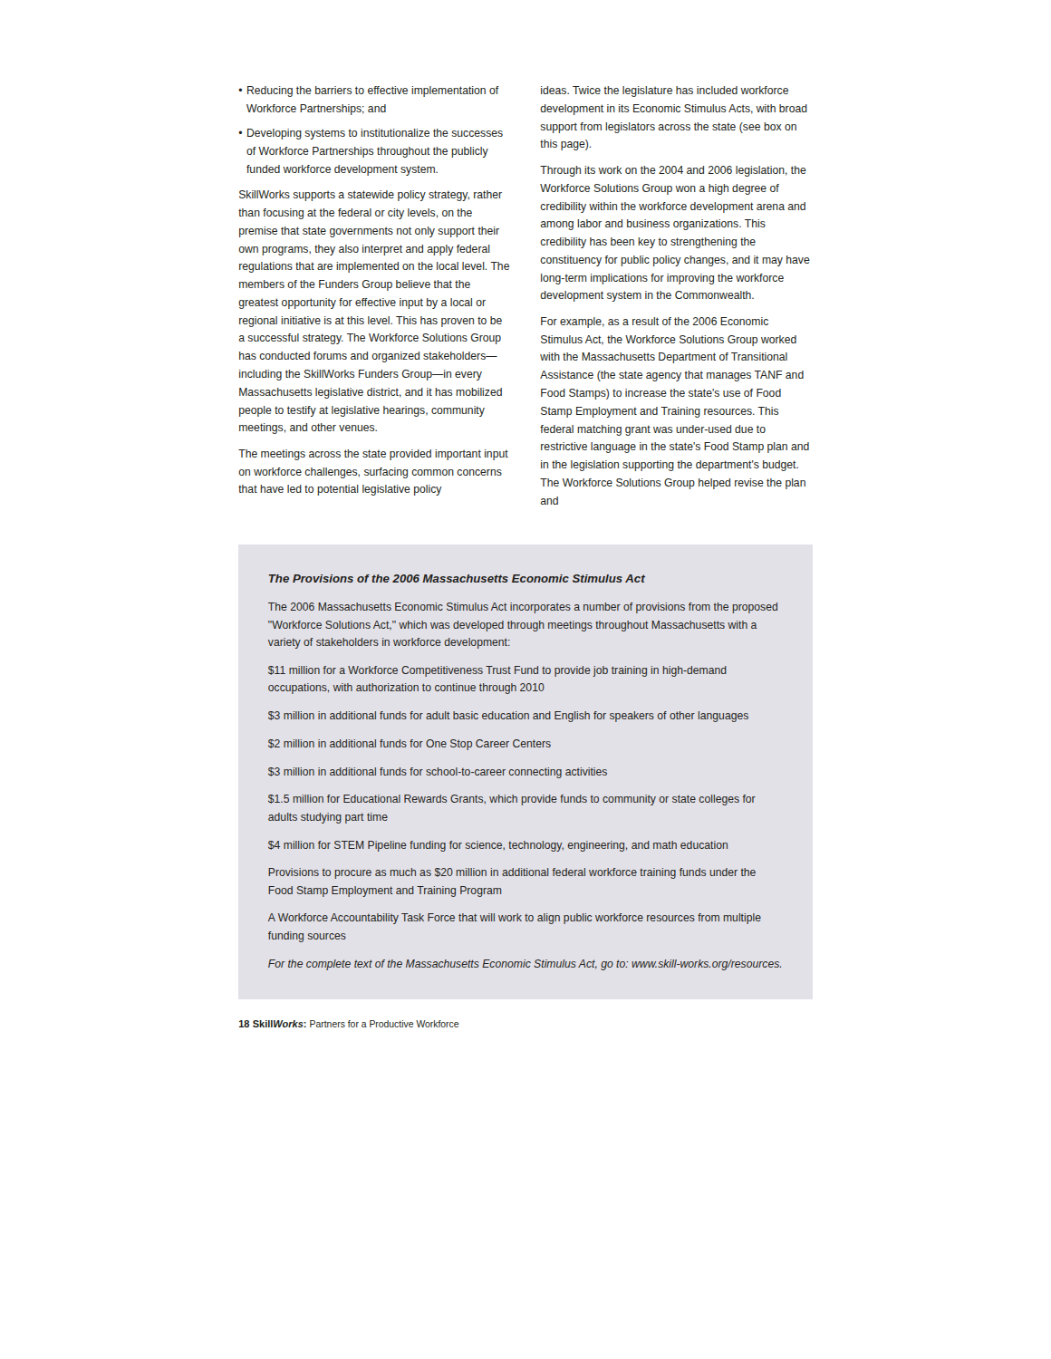Reducing the barriers to effective implementation of Workforce Partnerships; and
Developing systems to institutionalize the successes of Workforce Partnerships throughout the publicly funded workforce development system.
SkillWorks supports a statewide policy strategy, rather than focusing at the federal or city levels, on the premise that state governments not only support their own programs, they also interpret and apply federal regulations that are implemented on the local level. The members of the Funders Group believe that the greatest opportunity for effective input by a local or regional initiative is at this level. This has proven to be a successful strategy. The Workforce Solutions Group has conducted forums and organized stakeholders—including the SkillWorks Funders Group—in every Massachusetts legislative district, and it has mobilized people to testify at legislative hearings, community meetings, and other venues.
The meetings across the state provided important input on workforce challenges, surfacing common concerns that have led to potential legislative policy
ideas. Twice the legislature has included workforce development in its Economic Stimulus Acts, with broad support from legislators across the state (see box on this page).
Through its work on the 2004 and 2006 legislation, the Workforce Solutions Group won a high degree of credibility within the workforce development arena and among labor and business organizations. This credibility has been key to strengthening the constituency for public policy changes, and it may have long-term implications for improving the workforce development system in the Commonwealth.
For example, as a result of the 2006 Economic Stimulus Act, the Workforce Solutions Group worked with the Massachusetts Department of Transitional Assistance (the state agency that manages TANF and Food Stamps) to increase the state's use of Food Stamp Employment and Training resources. This federal matching grant was under-used due to restrictive language in the state's Food Stamp plan and in the legislation supporting the department's budget. The Workforce Solutions Group helped revise the plan and
The Provisions of the 2006 Massachusetts Economic Stimulus Act
The 2006 Massachusetts Economic Stimulus Act incorporates a number of provisions from the proposed "Workforce Solutions Act," which was developed through meetings throughout Massachusetts with a variety of stakeholders in workforce development:
$11 million for a Workforce Competitiveness Trust Fund to provide job training in high-demand occupations, with authorization to continue through 2010
$3 million in additional funds for adult basic education and English for speakers of other languages
$2 million in additional funds for One Stop Career Centers
$3 million in additional funds for school-to-career connecting activities
$1.5 million for Educational Rewards Grants, which provide funds to community or state colleges for adults studying part time
$4 million for STEM Pipeline funding for science, technology, engineering, and math education
Provisions to procure as much as $20 million in additional federal workforce training funds under the Food Stamp Employment and Training Program
A Workforce Accountability Task Force that will work to align public workforce resources from multiple funding sources
For the complete text of the Massachusetts Economic Stimulus Act, go to: www.skill-works.org/resources.
18 SkillWorks: Partners for a Productive Workforce